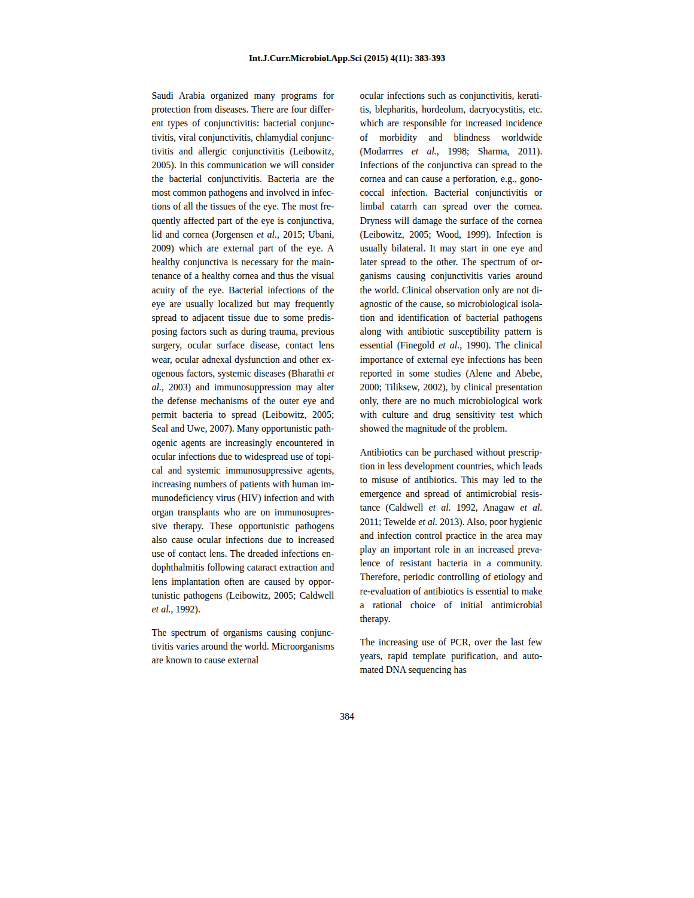Int.J.Curr.Microbiol.App.Sci (2015) 4(11): 383-393
Saudi Arabia organized many programs for protection from diseases. There are four different types of conjunctivitis: bacterial conjunctivitis, viral conjunctivitis, chlamydial conjunctivitis and allergic conjunctivitis (Leibowitz, 2005). In this communication we will consider the bacterial conjunctivitis. Bacteria are the most common pathogens and involved in infections of all the tissues of the eye. The most frequently affected part of the eye is conjunctiva, lid and cornea (Jorgensen et al., 2015; Ubani, 2009) which are external part of the eye. A healthy conjunctiva is necessary for the maintenance of a healthy cornea and thus the visual acuity of the eye. Bacterial infections of the eye are usually localized but may frequently spread to adjacent tissue due to some predisposing factors such as during trauma, previous surgery, ocular surface disease, contact lens wear, ocular adnexal dysfunction and other exogenous factors, systemic diseases (Bharathi et al., 2003) and immunosuppression may alter the defense mechanisms of the outer eye and permit bacteria to spread (Leibowitz, 2005; Seal and Uwe, 2007). Many opportunistic pathogenic agents are increasingly encountered in ocular infections due to widespread use of topical and systemic immunosuppressive agents, increasing numbers of patients with human immunodeficiency virus (HIV) infection and with organ transplants who are on immunosupressive therapy. These opportunistic pathogens also cause ocular infections due to increased use of contact lens. The dreaded infections endophthalmitis following cataract extraction and lens implantation often are caused by opportunistic pathogens (Leibowitz, 2005; Caldwell et al., 1992).
The spectrum of organisms causing conjunctivitis varies around the world. Microorganisms are known to cause external
ocular infections such as conjunctivitis, keratitis, blepharitis, hordeolum, dacryocystitis, etc. which are responsible for increased incidence of morbidity and blindness worldwide (Modarrres et al., 1998; Sharma, 2011). Infections of the conjunctiva can spread to the cornea and can cause a perforation, e.g., gonococcal infection. Bacterial conjunctivitis or limbal catarrh can spread over the cornea. Dryness will damage the surface of the cornea (Leibowitz, 2005; Wood, 1999). Infection is usually bilateral. It may start in one eye and later spread to the other. The spectrum of organisms causing conjunctivitis varies around the world. Clinical observation only are not diagnostic of the cause, so microbiological isolation and identification of bacterial pathogens along with antibiotic susceptibility pattern is essential (Finegold et al., 1990). The clinical importance of external eye infections has been reported in some studies (Alene and Abebe, 2000; Tiliksew, 2002), by clinical presentation only, there are no much microbiological work with culture and drug sensitivity test which showed the magnitude of the problem.
Antibiotics can be purchased without prescription in less development countries, which leads to misuse of antibiotics. This may led to the emergence and spread of antimicrobial resistance (Caldwell et al. 1992, Anagaw et al. 2011; Tewelde et al. 2013). Also, poor hygienic and infection control practice in the area may play an important role in an increased prevalence of resistant bacteria in a community. Therefore, periodic controlling of etiology and re-evaluation of antibiotics is essential to make a rational choice of initial antimicrobial therapy.
The increasing use of PCR, over the last few years, rapid template purification, and automated DNA sequencing has
384